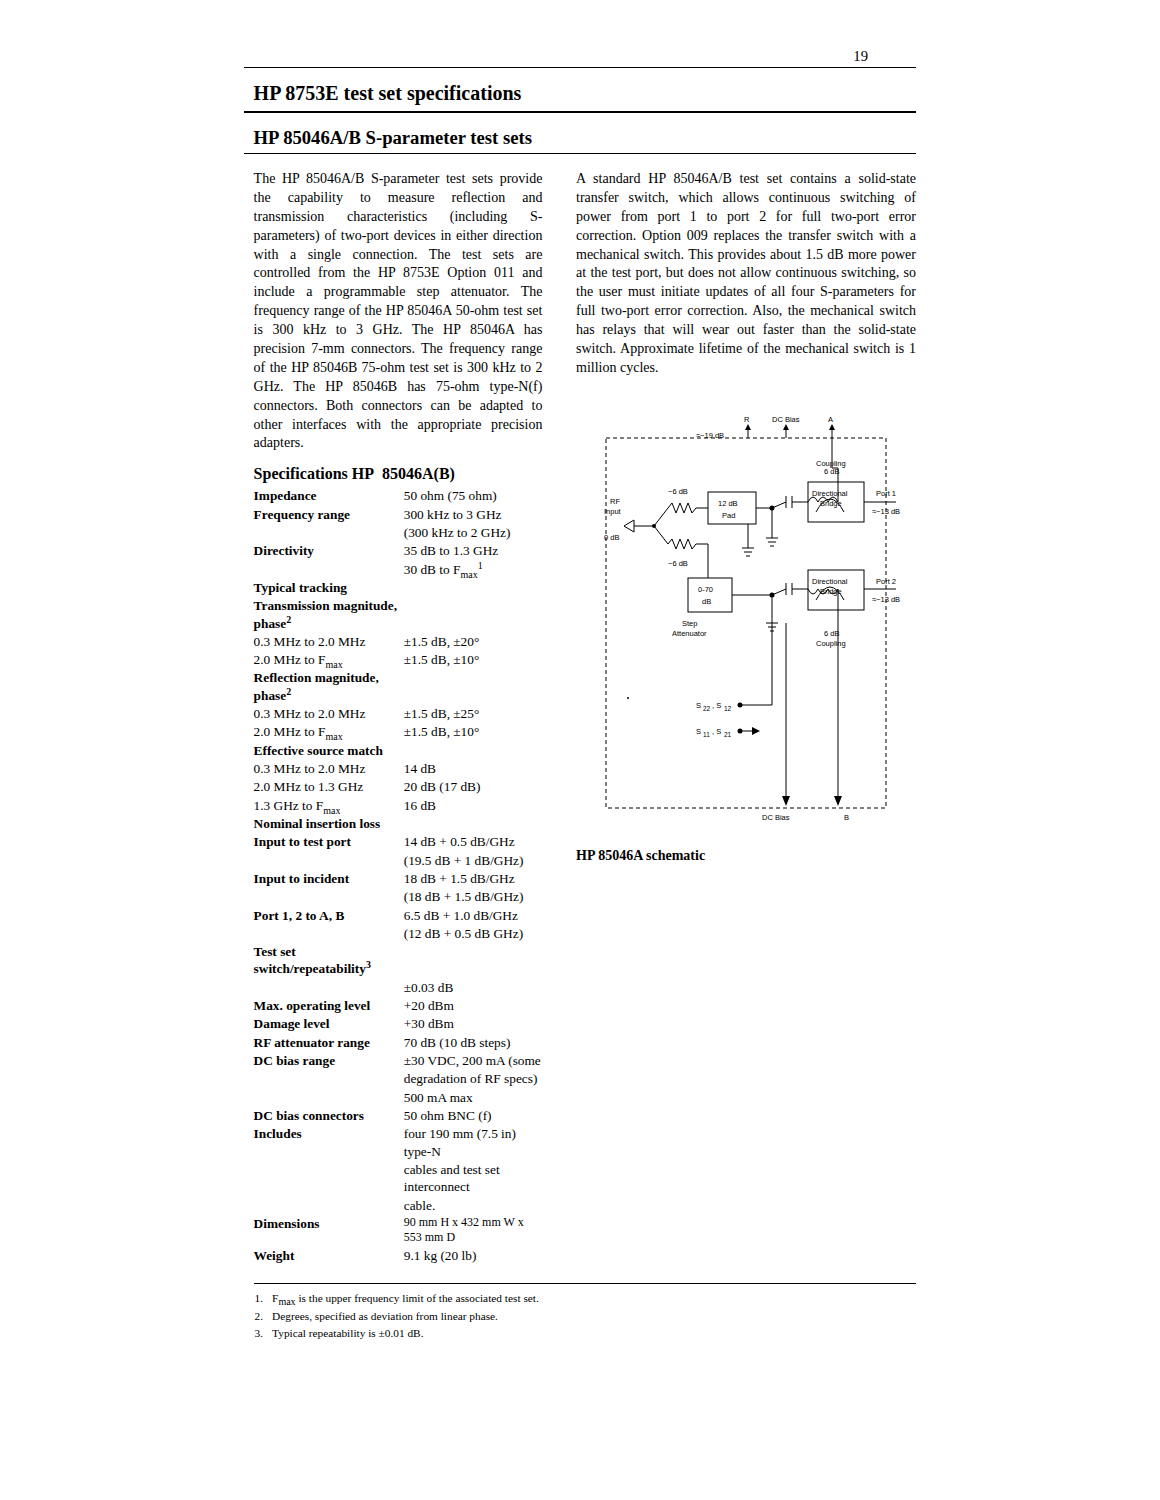19
HP 8753E test set specifications
HP 85046A/B S-parameter test sets
The HP 85046A/B S-parameter test sets provide the capability to measure reflection and transmission characteristics (including S-parameters) of two-port devices in either direction with a single connection. The test sets are controlled from the HP 8753E Option 011 and include a programmable step attenuator. The frequency range of the HP 85046A 50-ohm test set is 300 kHz to 3 GHz. The HP 85046A has precision 7-mm connectors. The frequency range of the HP 85046B 75-ohm test set is 300 kHz to 2 GHz. The HP 85046B has 75-ohm type-N(f) connectors. Both connectors can be adapted to other interfaces with the appropriate precision adapters.
Specifications HP 85046A(B)
| Impedance | 50 ohm (75 ohm) |
| Frequency range | 300 kHz to 3 GHz |
| | (300 kHz to 2 GHz) |
| Directivity | 35 dB to 1.3 GHz |
| | 30 dB to F max 1 |
| Typical tracking | |
| Transmission magnitude, phase 2 | |
| 0.3 MHz to 2.0 MHz | ±1.5 dB, ±20° |
| 2.0 MHz to F max | ±1.5 dB, ±10° |
| Reflection magnitude, phase 2 | |
| 0.3 MHz to 2.0 MHz | ±1.5 dB, ±25° |
| 2.0 MHz to F max | ±1.5 dB, ±10° |
| Effective source match | |
| 0.3 MHz to 2.0 MHz | 14 dB |
| 2.0 MHz to 1.3 GHz | 20 dB (17 dB) |
| 1.3 GHz to F max | 16 dB |
| Nominal insertion loss | |
| Input to test port | 14 dB + 0.5 dB/GHz |
| | (19.5 dB + 1 dB/GHz) |
| Input to incident | 18 dB + 1.5 dB/GHz |
| | (18 dB + 1.5 dB/GHz) |
| Port 1, 2 to A, B | 6.5 dB + 1.0 dB/GHz |
| | (12 dB + 0.5 dB GHz) |
| Test set switch/repeatability 3 | |
| | ±0.03 dB |
| Max. operating level | +20 dBm |
| Damage level | +30 dBm |
| RF attenuator range | 70 dB (10 dB steps) |
| DC bias range | ±30 VDC, 200 mA (some |
| | degradation of RF specs) |
| | 500 mA max |
| DC bias connectors | 50 ohm BNC (f) |
| Includes | four 190 mm (7.5 in) type-N |
| | cables and test set interconnect |
| | cable. |
| Dimensions | 90 mm H x 432 mm W x 553 mm D |
| Weight | 9.1 kg (20 lb) |
A standard HP 85046A/B test set contains a solid-state transfer switch, which allows continuous switching of power from port 1 to port 2 for full two-port error correction. Option 009 replaces the transfer switch with a mechanical switch. This provides about 1.5 dB more power at the test port, but does not allow continuous switching, so the user must initiate updates of all four S-parameters for full two-port error correction. Also, the mechanical switch has relays that will wear out faster than the solid-state switch. Approximate lifetime of the mechanical switch is 1 million cycles.
R DC Bias A ≈−19 dB RF Input 0 dB −6 dB 12 dB Pad −6 dB 0-70 dB Step Attenuator Directional Bridge 6 dB Coupling Port 1 ≈−13 dB Directional Bridge Port 2 ≈−13 dB 6 dB Coupling B DC Bias S 22 , S 12 S 11 , S 21
HP 85046A schematic
| 1. | F max is the upper frequency limit of the associated test set. |
| 2. | Degrees, specified as deviation from linear phase. |
| 3. | Typical repeatability is ±0.01 dB. |